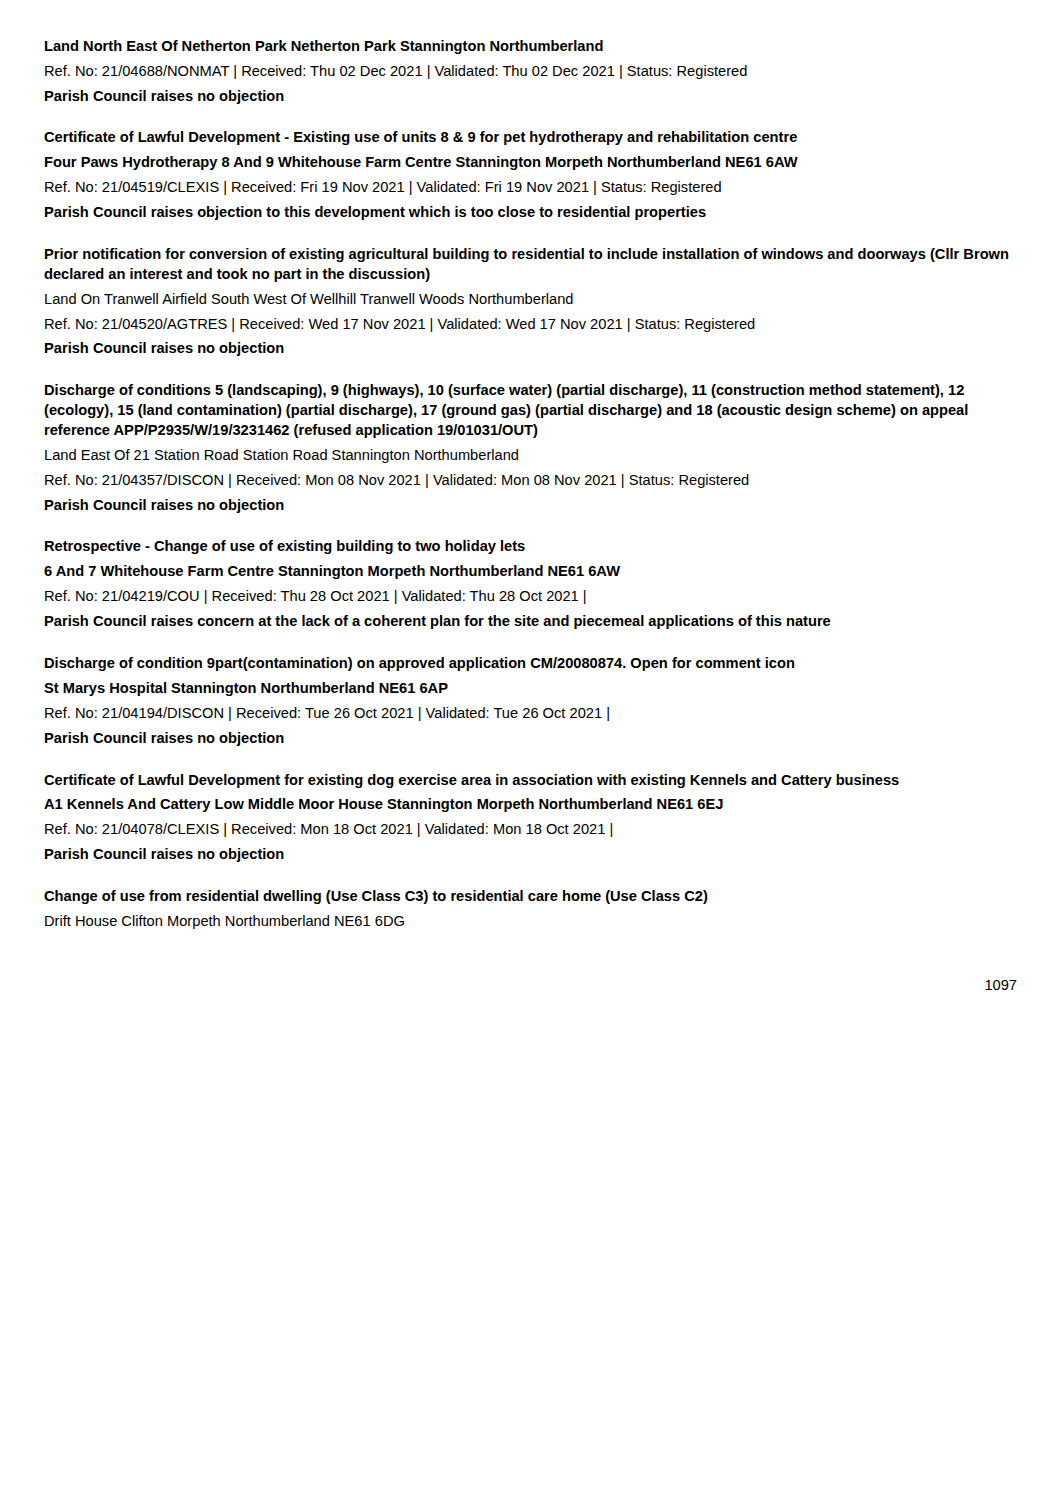Land North East Of Netherton Park Netherton Park Stannington Northumberland
Ref. No: 21/04688/NONMAT | Received: Thu 02 Dec 2021 | Validated: Thu 02 Dec 2021 | Status: Registered
Parish Council raises no objection
Certificate of Lawful Development - Existing use of units 8 & 9 for pet hydrotherapy and rehabilitation centre
Four Paws Hydrotherapy 8 And 9 Whitehouse Farm Centre Stannington Morpeth Northumberland NE61 6AW
Ref. No: 21/04519/CLEXIS | Received: Fri 19 Nov 2021 | Validated: Fri 19 Nov 2021 | Status: Registered
Parish Council raises objection to this development which is too close to residential properties
Prior notification for conversion of existing agricultural building to residential to include installation of windows and doorways (Cllr Brown declared an interest and took no part in the discussion)
Land On Tranwell Airfield South West Of Wellhill Tranwell Woods Northumberland
Ref. No: 21/04520/AGTRES | Received: Wed 17 Nov 2021 | Validated: Wed 17 Nov 2021 | Status: Registered
Parish Council raises no objection
Discharge of conditions 5 (landscaping), 9 (highways), 10 (surface water) (partial discharge), 11 (construction method statement), 12 (ecology), 15 (land contamination) (partial discharge), 17 (ground gas) (partial discharge) and 18 (acoustic design scheme) on appeal reference APP/P2935/W/19/3231462 (refused application 19/01031/OUT)
Land East Of 21 Station Road Station Road Stannington Northumberland
Ref. No: 21/04357/DISCON | Received: Mon 08 Nov 2021 | Validated: Mon 08 Nov 2021 | Status: Registered
Parish Council raises no objection
Retrospective - Change of use of existing building to two holiday lets
6 And 7 Whitehouse Farm Centre Stannington Morpeth Northumberland NE61 6AW
Ref. No: 21/04219/COU | Received: Thu 28 Oct 2021 | Validated: Thu 28 Oct 2021 |
Parish Council raises concern at the lack of a coherent plan for the site and piecemeal applications of this nature
Discharge of condition 9part(contamination) on approved application CM/20080874. Open for comment icon
St Marys Hospital Stannington Northumberland NE61 6AP
Ref. No: 21/04194/DISCON | Received: Tue 26 Oct 2021 | Validated: Tue 26 Oct 2021 |
Parish Council raises no objection
Certificate of Lawful Development for existing dog exercise area in association with existing Kennels and Cattery business
A1 Kennels And Cattery Low Middle Moor House Stannington Morpeth Northumberland NE61 6EJ
Ref. No: 21/04078/CLEXIS | Received: Mon 18 Oct 2021 | Validated: Mon 18 Oct 2021 |
Parish Council raises no objection
Change of use from residential dwelling (Use Class C3) to residential care home (Use Class C2)
Drift House Clifton Morpeth Northumberland NE61 6DG
1097